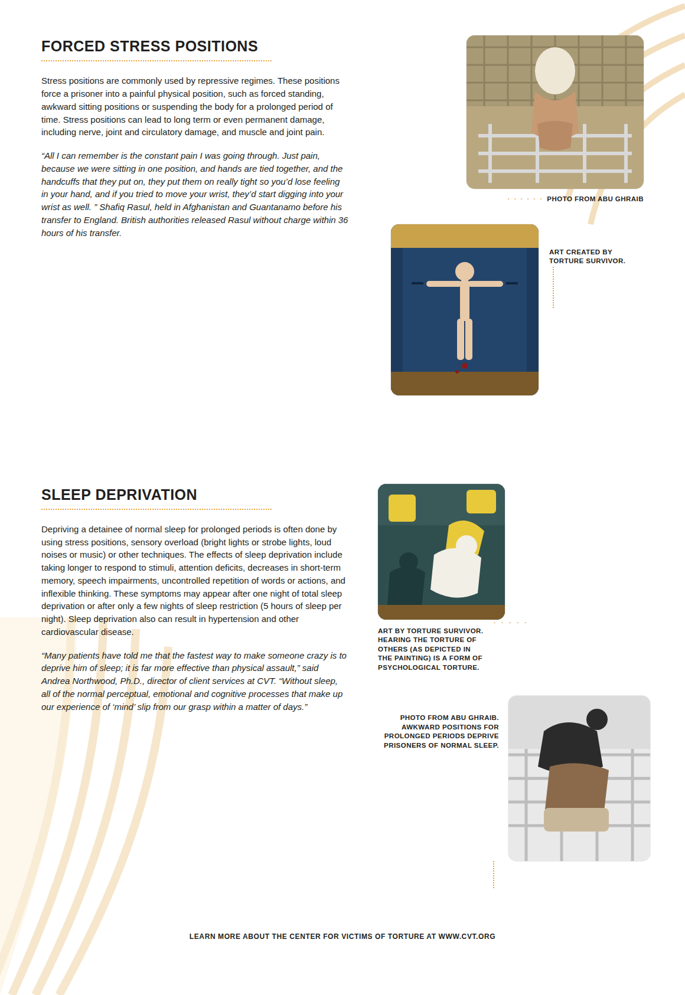Forced Stress Positions
Stress positions are commonly used by repressive regimes. These positions force a prisoner into a painful physical position, such as forced standing, awkward sitting positions or suspending the body for a prolonged period of time. Stress positions can lead to long term or even permanent damage, including nerve, joint and circulatory damage, and muscle and joint pain.
“All I can remember is the constant pain I was going through. Just pain, because we were sitting in one position, and hands are tied together, and the handcuffs that they put on, they put them on really tight so you’d lose feeling in your hand, and if you tried to move your wrist, they’d start digging into your wrist as well. ” Shafiq Rasul, held in Afghanistan and Guantanamo before his transfer to England. British authorities released Rasul without charge within 36 hours of his transfer.
· · · · · ·Photo from Abu Ghraib
Art created by
torture survivor.
Sleep Deprivation
Depriving a detainee of normal sleep for prolonged periods is often done by using stress positions, sensory overload (bright lights or strobe lights, loud noises or music) or other techniques. The effects of sleep deprivation include taking longer to respond to stimuli, attention deficits, decreases in short-term memory, speech impairments, uncontrolled repetition of words or actions, and inflexible thinking. These symptoms may appear after one night of total sleep deprivation or after only a few nights of sleep restriction (5 hours of sleep per night). Sleep deprivation also can result in hypertension and other cardiovascular disease.
“Many patients have told me that the fastest way to make someone crazy is to deprive him of sleep; it is far more effective than physical assault,” said Andrea Northwood, Ph.D., director of client services at CVT. “Without sleep, all of the normal perceptual, emotional and cognitive processes that make up our experience of ‘mind’ slip from our grasp within a matter of days.”
· · · · · Art by torture survivor.
Hearing the torture of
others (as depicted in
the painting) is a form of
psychological torture.
Photo from Abu Ghraib.
Awkward positions for
prolonged periods deprive
prisoners of normal sleep.
Learn more about the Center for Victims of Torture at www.cvt.org